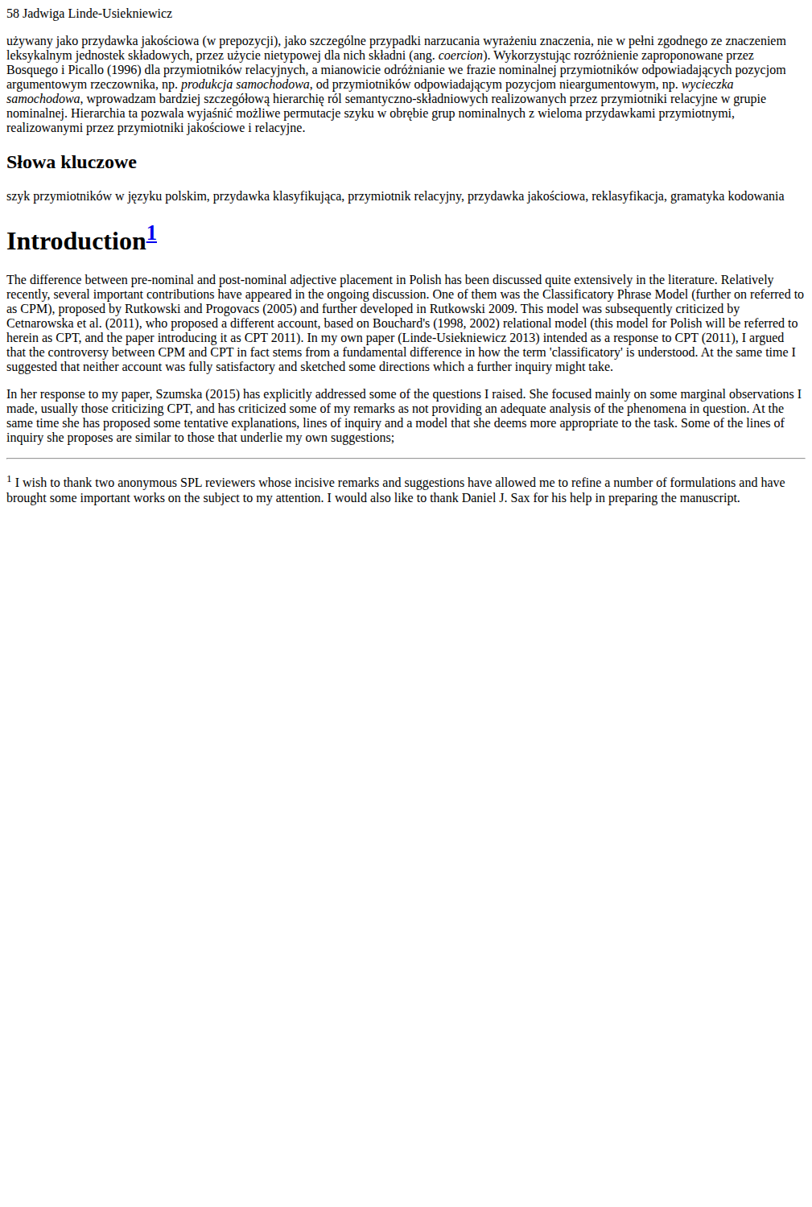58 Jadwiga Linde-Usiekniewicz
używany jako przydawka jakościowa (w prepozycji), jako szczególne przypadki narzucania wyrażeniu znaczenia, nie w pełni zgodnego ze znaczeniem leksykalnym jednostek składowych, przez użycie nietypowej dla nich składni (ang. coercion). Wykorzystując rozróżnienie zaproponowane przez Bosquego i Picallo (1996) dla przymiotników relacyjnych, a mianowicie odróżnianie we frazie nominalnej przymiotników odpowiadających pozycjom argumentowym rzeczownika, np. produkcja samochodowa, od przymiotników odpowiadającym pozycjom nieargumentowym, np. wycieczka samochodowa, wprowadzam bardziej szczegółową hierarchię ról semantyczno-składniowych realizowanych przez przymiotniki relacyjne w grupie nominalnej. Hierarchia ta pozwala wyjaśnić możliwe permutacje szyku w obrębie grup nominalnych z wieloma przydawkami przymiotnymi, realizowanymi przez przymiotniki jakościowe i relacyjne.
Słowa kluczowe
szyk przymiotników w języku polskim, przydawka klasyfikująca, przymiotnik relacyjny, przydawka jakościowa, reklasyfikacja, gramatyka kodowania
Introduction1
The difference between pre-nominal and post-nominal adjective placement in Polish has been discussed quite extensively in the literature. Relatively recently, several important contributions have appeared in the ongoing discussion. One of them was the Classificatory Phrase Model (further on referred to as CPM), proposed by Rutkowski and Progovacs (2005) and further developed in Rutkowski 2009. This model was subsequently criticized by Cetnarowska et al. (2011), who proposed a different account, based on Bouchard's (1998, 2002) relational model (this model for Polish will be referred to herein as CPT, and the paper introducing it as CPT 2011). In my own paper (Linde-Usiekniewicz 2013) intended as a response to CPT (2011), I argued that the controversy between CPM and CPT in fact stems from a fundamental difference in how the term 'classificatory' is understood. At the same time I suggested that neither account was fully satisfactory and sketched some directions which a further inquiry might take.
In her response to my paper, Szumska (2015) has explicitly addressed some of the questions I raised. She focused mainly on some marginal observations I made, usually those criticizing CPT, and has criticized some of my remarks as not providing an adequate analysis of the phenomena in question. At the same time she has proposed some tentative explanations, lines of inquiry and a model that she deems more appropriate to the task. Some of the lines of inquiry she proposes are similar to those that underlie my own suggestions;
1 I wish to thank two anonymous SPL reviewers whose incisive remarks and suggestions have allowed me to refine a number of formulations and have brought some important works on the subject to my attention. I would also like to thank Daniel J. Sax for his help in preparing the manuscript.